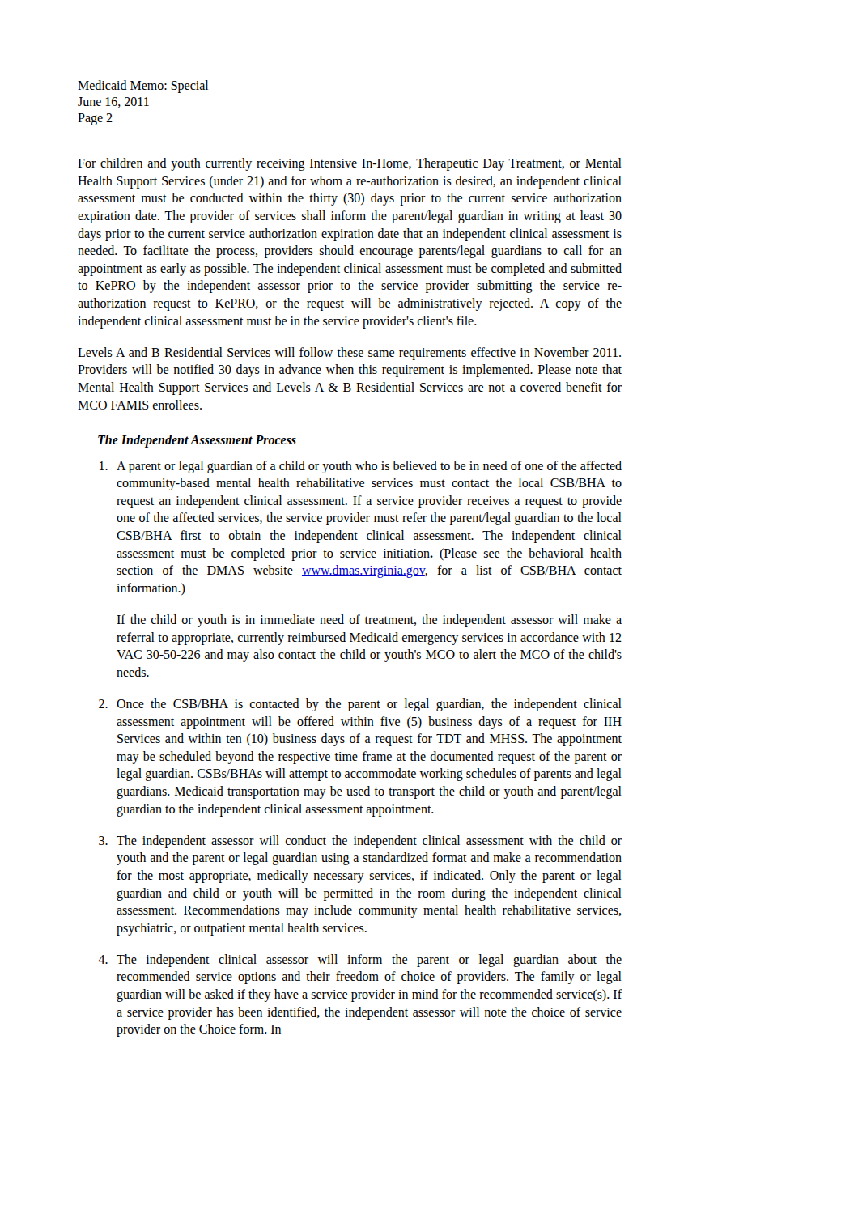Medicaid Memo: Special
June 16, 2011
Page 2
For children and youth currently receiving Intensive In-Home, Therapeutic Day Treatment, or Mental Health Support Services (under 21) and for whom a re-authorization is desired, an independent clinical assessment must be conducted within the thirty (30) days prior to the current service authorization expiration date. The provider of services shall inform the parent/legal guardian in writing at least 30 days prior to the current service authorization expiration date that an independent clinical assessment is needed. To facilitate the process, providers should encourage parents/legal guardians to call for an appointment as early as possible. The independent clinical assessment must be completed and submitted to KePRO by the independent assessor prior to the service provider submitting the service re-authorization request to KePRO, or the request will be administratively rejected. A copy of the independent clinical assessment must be in the service provider's client's file.
Levels A and B Residential Services will follow these same requirements effective in November 2011. Providers will be notified 30 days in advance when this requirement is implemented. Please note that Mental Health Support Services and Levels A & B Residential Services are not a covered benefit for MCO FAMIS enrollees.
The Independent Assessment Process
A parent or legal guardian of a child or youth who is believed to be in need of one of the affected community-based mental health rehabilitative services must contact the local CSB/BHA to request an independent clinical assessment. If a service provider receives a request to provide one of the affected services, the service provider must refer the parent/legal guardian to the local CSB/BHA first to obtain the independent clinical assessment. The independent clinical assessment must be completed prior to service initiation. (Please see the behavioral health section of the DMAS website www.dmas.virginia.gov, for a list of CSB/BHA contact information.)
If the child or youth is in immediate need of treatment, the independent assessor will make a referral to appropriate, currently reimbursed Medicaid emergency services in accordance with 12 VAC 30-50-226 and may also contact the child or youth's MCO to alert the MCO of the child's needs.
Once the CSB/BHA is contacted by the parent or legal guardian, the independent clinical assessment appointment will be offered within five (5) business days of a request for IIH Services and within ten (10) business days of a request for TDT and MHSS. The appointment may be scheduled beyond the respective time frame at the documented request of the parent or legal guardian. CSBs/BHAs will attempt to accommodate working schedules of parents and legal guardians. Medicaid transportation may be used to transport the child or youth and parent/legal guardian to the independent clinical assessment appointment.
The independent assessor will conduct the independent clinical assessment with the child or youth and the parent or legal guardian using a standardized format and make a recommendation for the most appropriate, medically necessary services, if indicated. Only the parent or legal guardian and child or youth will be permitted in the room during the independent clinical assessment. Recommendations may include community mental health rehabilitative services, psychiatric, or outpatient mental health services.
The independent clinical assessor will inform the parent or legal guardian about the recommended service options and their freedom of choice of providers. The family or legal guardian will be asked if they have a service provider in mind for the recommended service(s). If a service provider has been identified, the independent assessor will note the choice of service provider on the Choice form. In